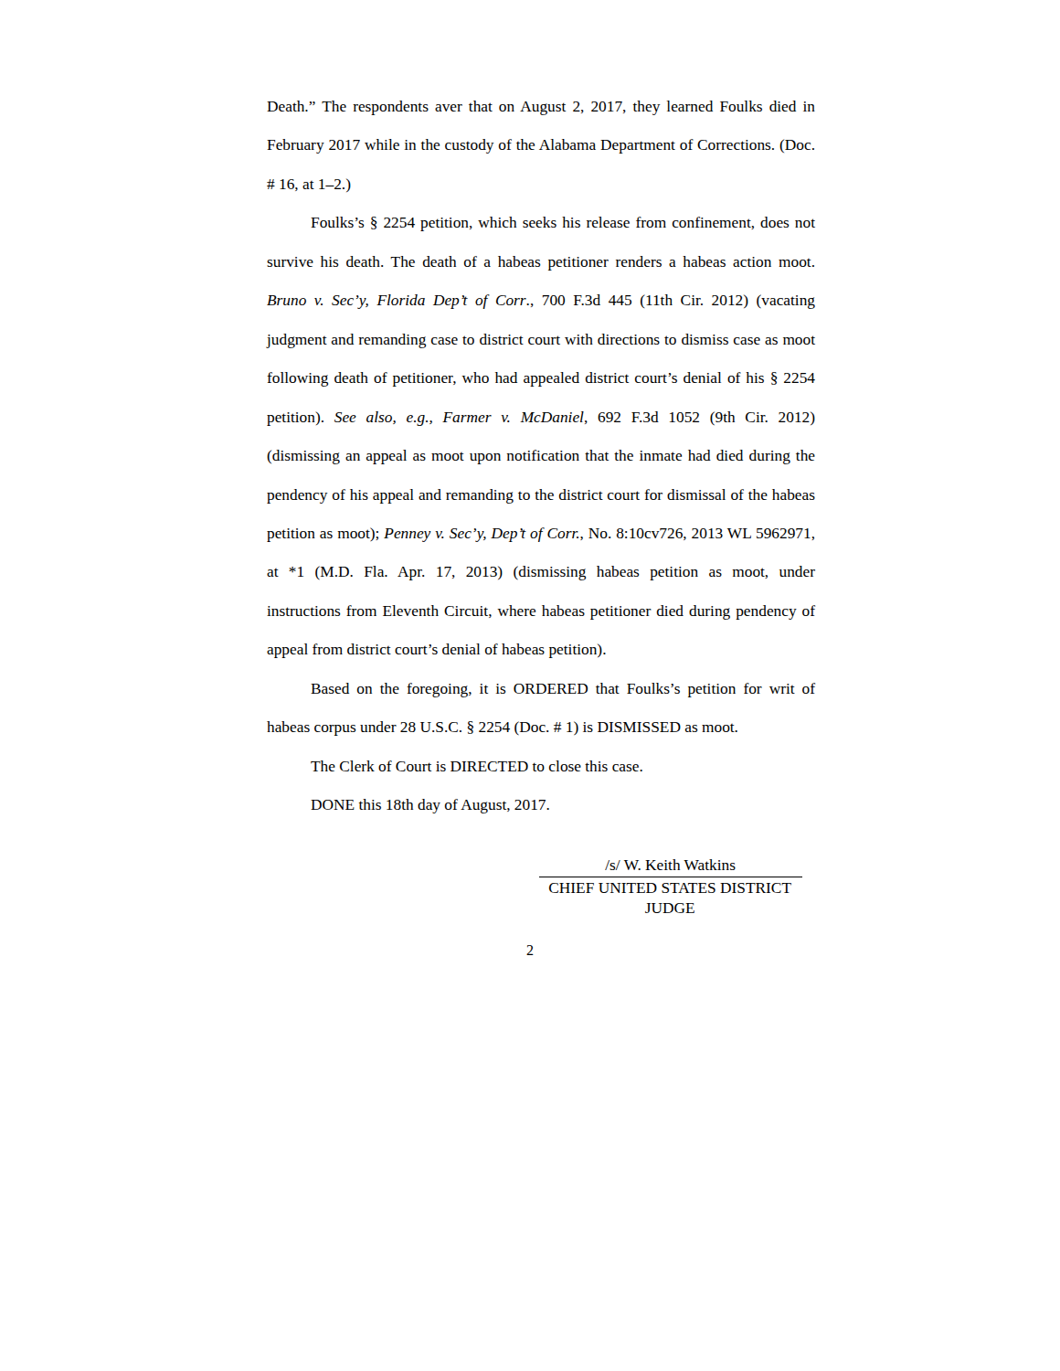Death.” The respondents aver that on August 2, 2017, they learned Foulks died in February 2017 while in the custody of the Alabama Department of Corrections. (Doc. # 16, at 1–2.)
Foulks’s § 2254 petition, which seeks his release from confinement, does not survive his death. The death of a habeas petitioner renders a habeas action moot. Bruno v. Sec’y, Florida Dep’t of Corr., 700 F.3d 445 (11th Cir. 2012) (vacating judgment and remanding case to district court with directions to dismiss case as moot following death of petitioner, who had appealed district court’s denial of his § 2254 petition). See also, e.g., Farmer v. McDaniel, 692 F.3d 1052 (9th Cir. 2012) (dismissing an appeal as moot upon notification that the inmate had died during the pendency of his appeal and remanding to the district court for dismissal of the habeas petition as moot); Penney v. Sec’y, Dep’t of Corr., No. 8:10cv726, 2013 WL 5962971, at *1 (M.D. Fla. Apr. 17, 2013) (dismissing habeas petition as moot, under instructions from Eleventh Circuit, where habeas petitioner died during pendency of appeal from district court’s denial of habeas petition).
Based on the foregoing, it is ORDERED that Foulks’s petition for writ of habeas corpus under 28 U.S.C. § 2254 (Doc. # 1) is DISMISSED as moot.
The Clerk of Court is DIRECTED to close this case.
DONE this 18th day of August, 2017.
/s/ W. Keith Watkins
CHIEF UNITED STATES DISTRICT JUDGE
2